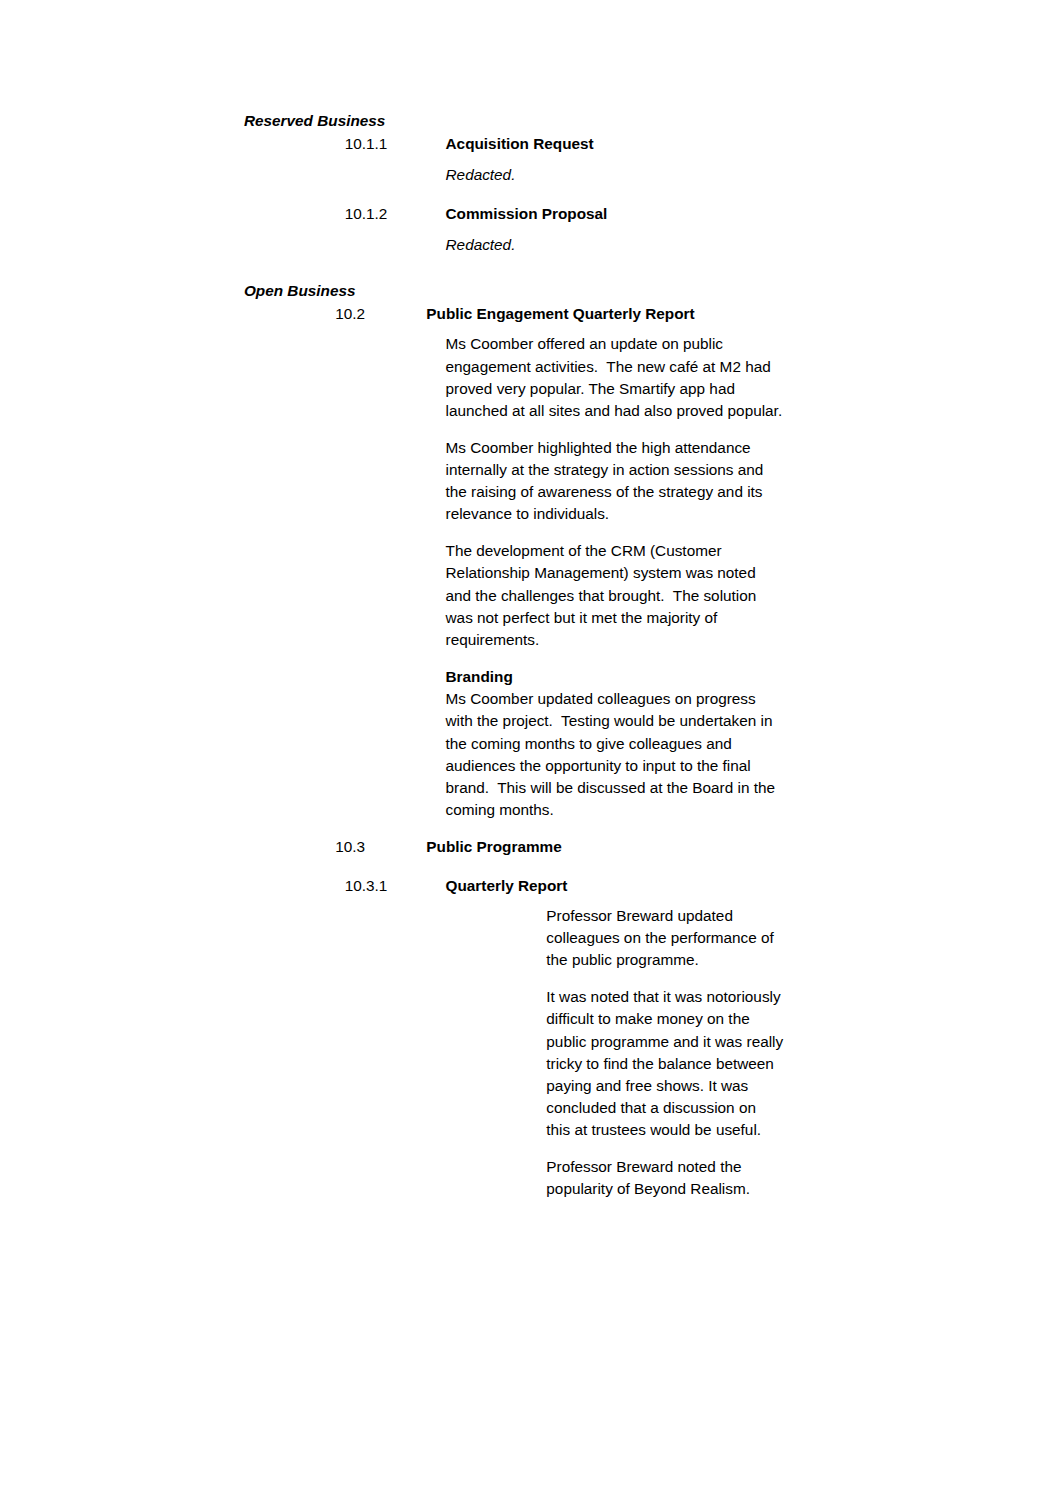Reserved Business
10.1.1
Acquisition Request
Redacted.
10.1.2
Commission Proposal
Redacted.
Open Business
10.2
Public Engagement Quarterly Report
Ms Coomber offered an update on public engagement activities. The new café at M2 had proved very popular. The Smartify app had launched at all sites and had also proved popular.
Ms Coomber highlighted the high attendance internally at the strategy in action sessions and the raising of awareness of the strategy and its relevance to individuals.
The development of the CRM (Customer Relationship Management) system was noted and the challenges that brought. The solution was not perfect but it met the majority of requirements.
Branding
Ms Coomber updated colleagues on progress with the project. Testing would be undertaken in the coming months to give colleagues and audiences the opportunity to input to the final brand. This will be discussed at the Board in the coming months.
10.3
Public Programme
10.3.1
Quarterly Report
Professor Breward updated colleagues on the performance of the public programme.
It was noted that it was notoriously difficult to make money on the public programme and it was really tricky to find the balance between paying and free shows. It was concluded that a discussion on this at trustees would be useful.
Professor Breward noted the popularity of Beyond Realism.